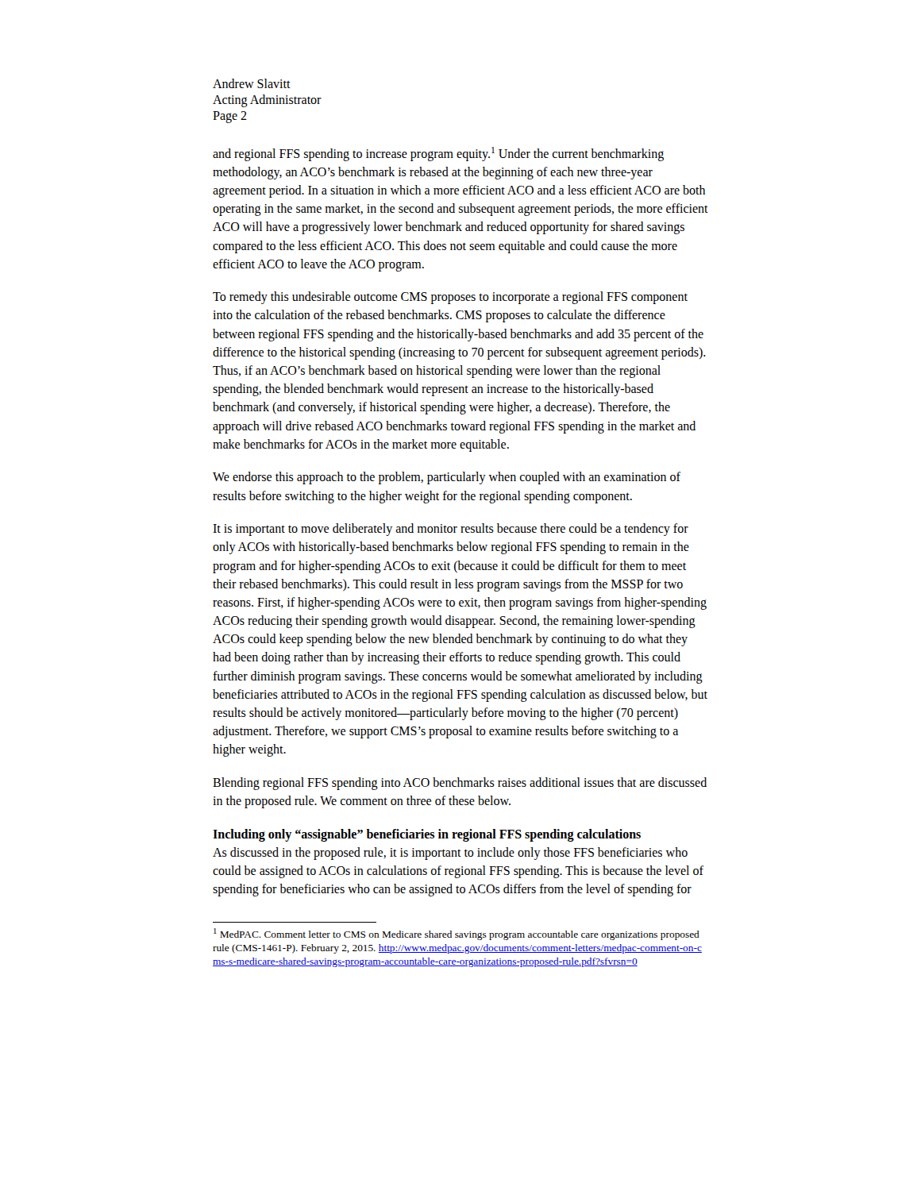Andrew Slavitt
Acting Administrator
Page 2
and regional FFS spending to increase program equity.1 Under the current benchmarking methodology, an ACO’s benchmark is rebased at the beginning of each new three-year agreement period. In a situation in which a more efficient ACO and a less efficient ACO are both operating in the same market, in the second and subsequent agreement periods, the more efficient ACO will have a progressively lower benchmark and reduced opportunity for shared savings compared to the less efficient ACO. This does not seem equitable and could cause the more efficient ACO to leave the ACO program.
To remedy this undesirable outcome CMS proposes to incorporate a regional FFS component into the calculation of the rebased benchmarks. CMS proposes to calculate the difference between regional FFS spending and the historically-based benchmarks and add 35 percent of the difference to the historical spending (increasing to 70 percent for subsequent agreement periods). Thus, if an ACO’s benchmark based on historical spending were lower than the regional spending, the blended benchmark would represent an increase to the historically-based benchmark (and conversely, if historical spending were higher, a decrease). Therefore, the approach will drive rebased ACO benchmarks toward regional FFS spending in the market and make benchmarks for ACOs in the market more equitable.
We endorse this approach to the problem, particularly when coupled with an examination of results before switching to the higher weight for the regional spending component.
It is important to move deliberately and monitor results because there could be a tendency for only ACOs with historically-based benchmarks below regional FFS spending to remain in the program and for higher-spending ACOs to exit (because it could be difficult for them to meet their rebased benchmarks). This could result in less program savings from the MSSP for two reasons. First, if higher-spending ACOs were to exit, then program savings from higher-spending ACOs reducing their spending growth would disappear. Second, the remaining lower-spending ACOs could keep spending below the new blended benchmark by continuing to do what they had been doing rather than by increasing their efforts to reduce spending growth. This could further diminish program savings. These concerns would be somewhat ameliorated by including beneficiaries attributed to ACOs in the regional FFS spending calculation as discussed below, but results should be actively monitored—particularly before moving to the higher (70 percent) adjustment. Therefore, we support CMS’s proposal to examine results before switching to a higher weight.
Blending regional FFS spending into ACO benchmarks raises additional issues that are discussed in the proposed rule. We comment on three of these below.
Including only “assignable” beneficiaries in regional FFS spending calculations
As discussed in the proposed rule, it is important to include only those FFS beneficiaries who could be assigned to ACOs in calculations of regional FFS spending. This is because the level of spending for beneficiaries who can be assigned to ACOs differs from the level of spending for
1 MedPAC. Comment letter to CMS on Medicare shared savings program accountable care organizations proposed rule (CMS-1461-P). February 2, 2015. http://www.medpac.gov/documents/comment-letters/medpac-comment-on-cms-s-medicare-shared-savings-program-accountable-care-organizations-proposed-rule.pdf?sfvrsn=0